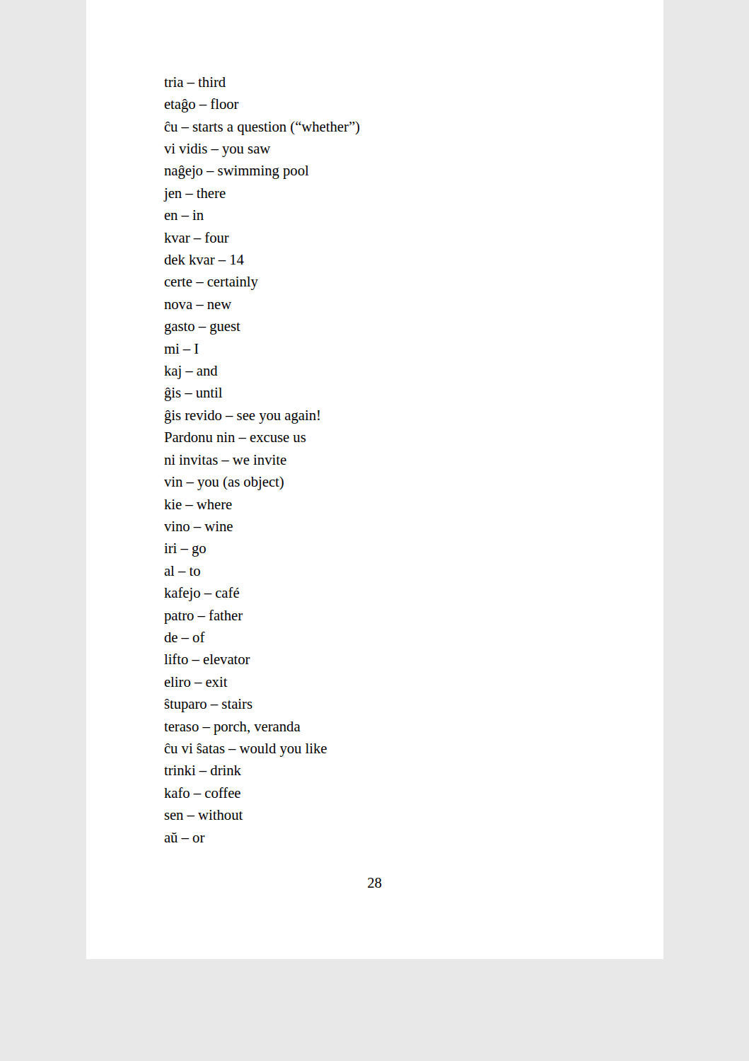tria
third
etaĝo
floor
ĉu
starts a question (“whether”)
vi vidis
you saw
naĝejo
swimming pool
jen
there
en
in
kvar
four
dek kvar
14
certe
certainly
nova
new
gasto
guest
mi
I
kaj
and
ĝis
until
ĝis revido
see you again!
Pardonu nin
excuse us
ni invitas
we invite
vin
you (as object)
kie
where
vino
wine
iri
go
al
to
kafejo
café
patro
father
de
of
lifto
elevator
eliro
exit
ŝtuparo
stairs
teraso
porch, veranda
ĉu vi ŝatas
would you like
trinki
drink
kafo
coffee
sen
without
aŭ
or
28